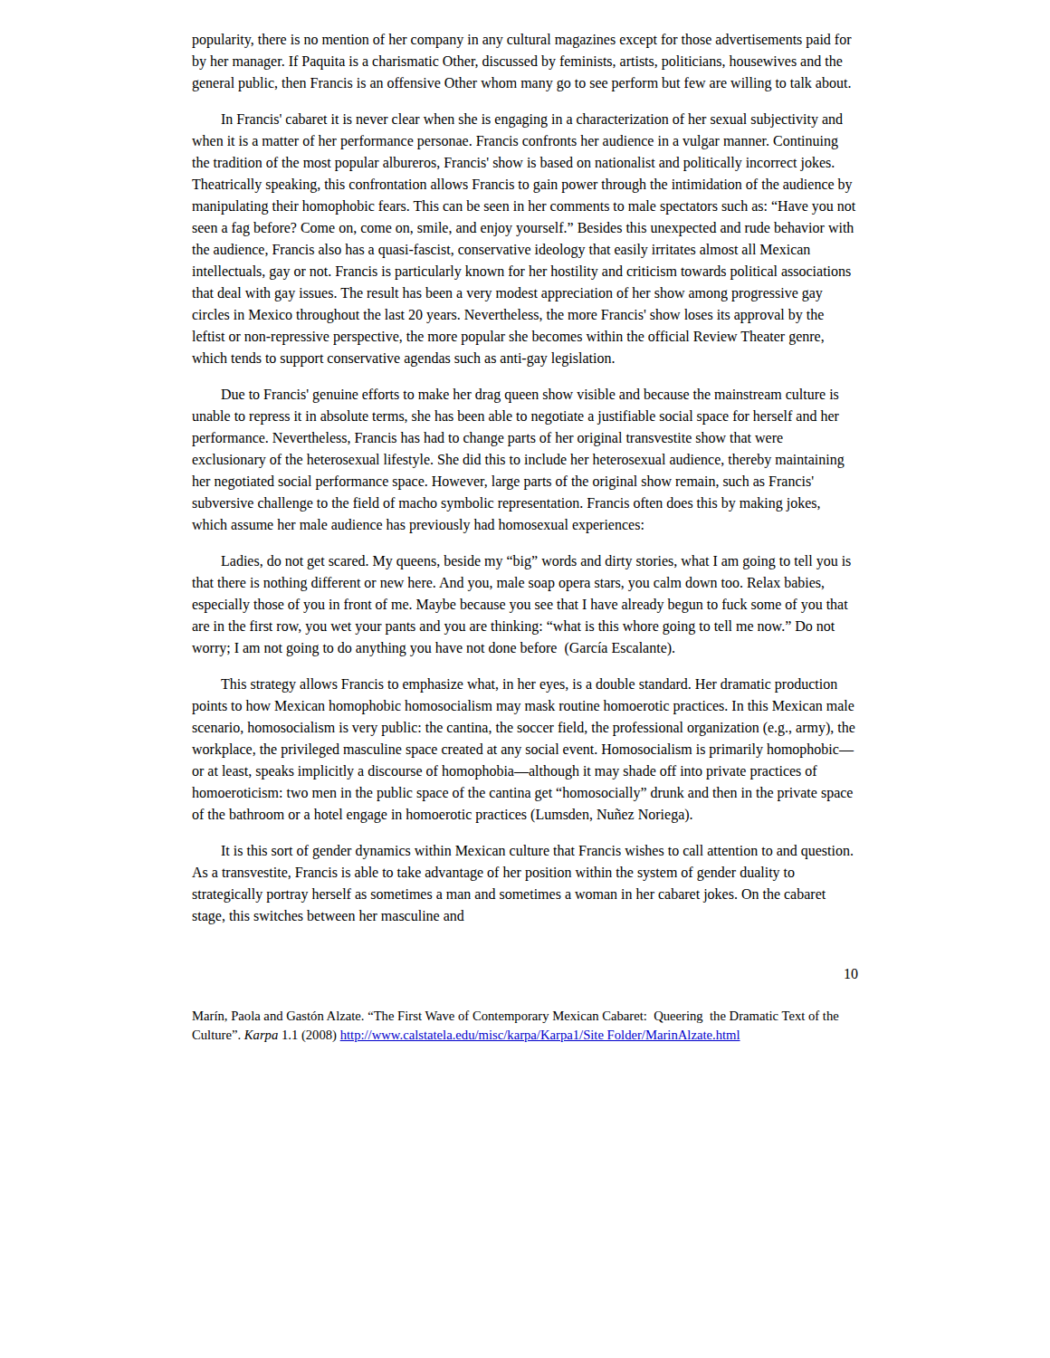popularity, there is no mention of her company in any cultural magazines except for those advertisements paid for by her manager. If Paquita is a charismatic Other, discussed by feminists, artists, politicians, housewives and the general public, then Francis is an offensive Other whom many go to see perform but few are willing to talk about.
In Francis' cabaret it is never clear when she is engaging in a characterization of her sexual subjectivity and when it is a matter of her performance personae. Francis confronts her audience in a vulgar manner. Continuing the tradition of the most popular albureros, Francis' show is based on nationalist and politically incorrect jokes. Theatrically speaking, this confrontation allows Francis to gain power through the intimidation of the audience by manipulating their homophobic fears. This can be seen in her comments to male spectators such as: “Have you not seen a fag before? Come on, come on, smile, and enjoy yourself.” Besides this unexpected and rude behavior with the audience, Francis also has a quasi-fascist, conservative ideology that easily irritates almost all Mexican intellectuals, gay or not. Francis is particularly known for her hostility and criticism towards political associations that deal with gay issues. The result has been a very modest appreciation of her show among progressive gay circles in Mexico throughout the last 20 years. Nevertheless, the more Francis' show loses its approval by the leftist or non-repressive perspective, the more popular she becomes within the official Review Theater genre, which tends to support conservative agendas such as anti-gay legislation.
Due to Francis' genuine efforts to make her drag queen show visible and because the mainstream culture is unable to repress it in absolute terms, she has been able to negotiate a justifiable social space for herself and her performance. Nevertheless, Francis has had to change parts of her original transvestite show that were exclusionary of the heterosexual lifestyle. She did this to include her heterosexual audience, thereby maintaining her negotiated social performance space. However, large parts of the original show remain, such as Francis' subversive challenge to the field of macho symbolic representation. Francis often does this by making jokes, which assume her male audience has previously had homosexual experiences:
Ladies, do not get scared. My queens, beside my “big” words and dirty stories, what I am going to tell you is that there is nothing different or new here. And you, male soap opera stars, you calm down too. Relax babies, especially those of you in front of me. Maybe because you see that I have already begun to fuck some of you that are in the first row, you wet your pants and you are thinking: “what is this whore going to tell me now.” Do not worry; I am not going to do anything you have not done before (García Escalante).
This strategy allows Francis to emphasize what, in her eyes, is a double standard. Her dramatic production points to how Mexican homophobic homosocialism may mask routine homoerotic practices. In this Mexican male scenario, homosocialism is very public: the cantina, the soccer field, the professional organization (e.g., army), the workplace, the privileged masculine space created at any social event. Homosocialism is primarily homophobic—or at least, speaks implicitly a discourse of homophobia—although it may shade off into private practices of homoeroticism: two men in the public space of the cantina get “homosocially” drunk and then in the private space of the bathroom or a hotel engage in homoerotic practices (Lumsden, Nuñez Noriega).
It is this sort of gender dynamics within Mexican culture that Francis wishes to call attention to and question. As a transvestite, Francis is able to take advantage of her position within the system of gender duality to strategically portray herself as sometimes a man and sometimes a woman in her cabaret jokes. On the cabaret stage, this switches between her masculine and
10
Marín, Paola and Gastón Alzate. “The First Wave of Contemporary Mexican Cabaret: Queering the Dramatic Text of the Culture”. Karpa 1.1 (2008) http://www.calstatela.edu/misc/karpa/Karpa1/Site Folder/MarinAlzate.html